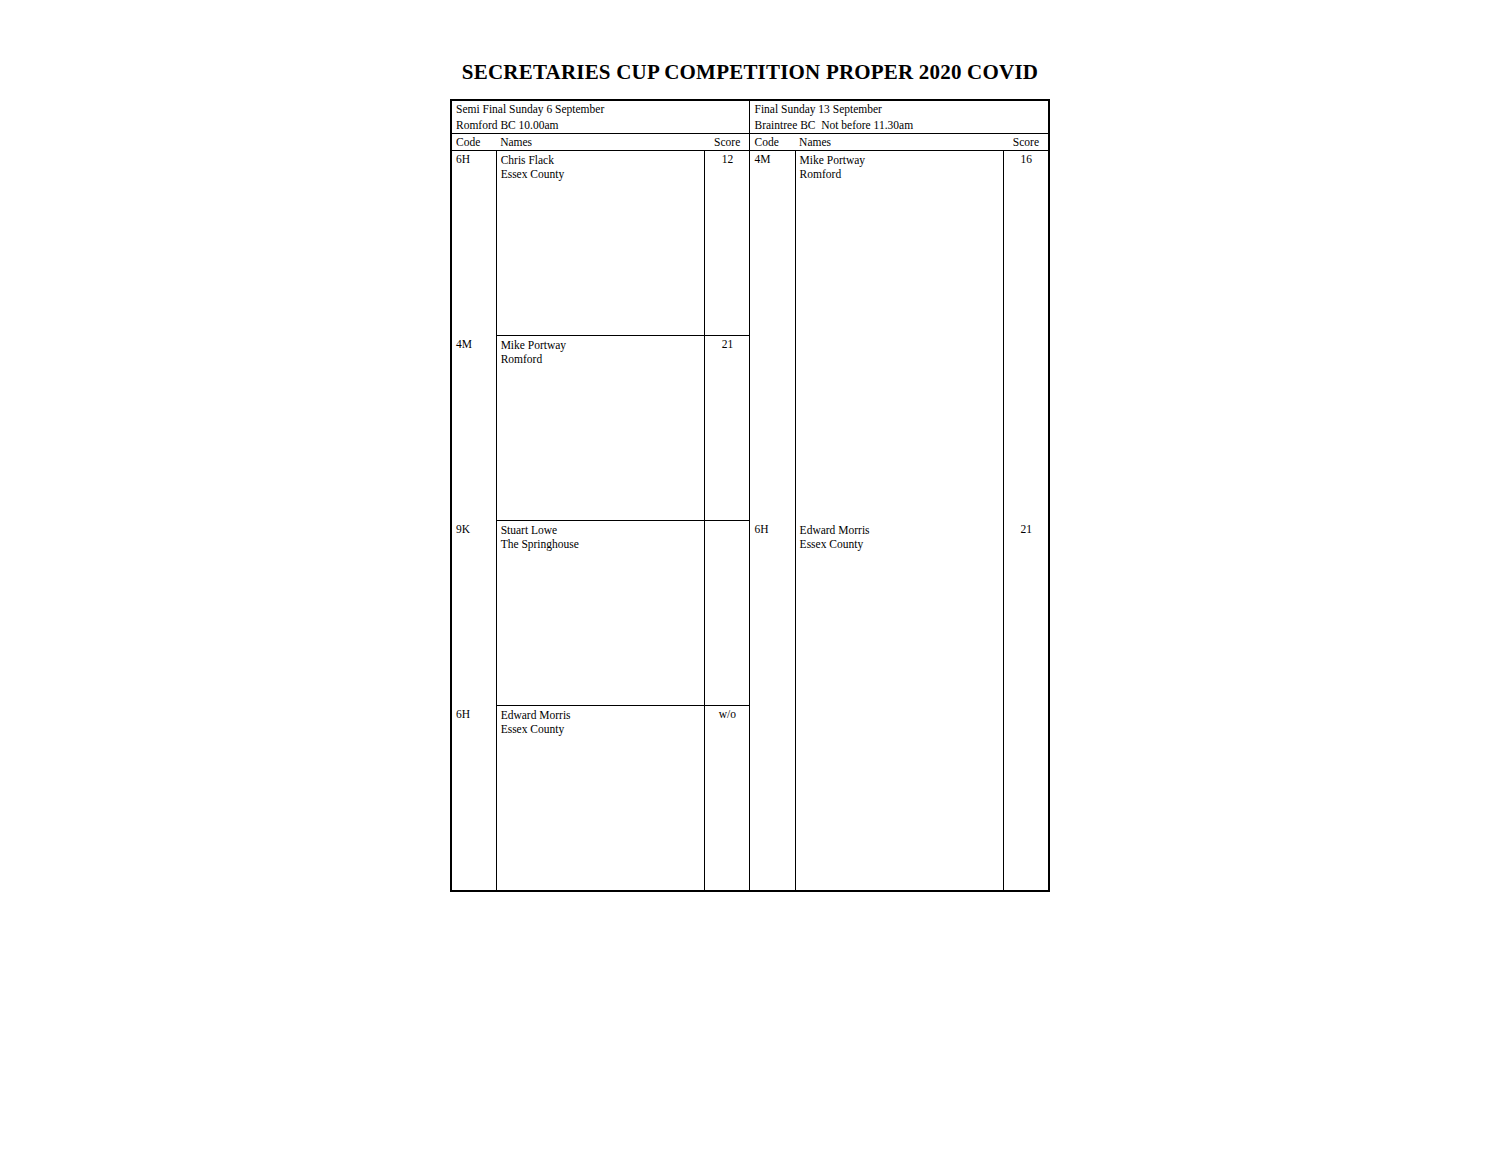SECRETARIES CUP COMPETITION PROPER 2020 COVID
| Semi Final Sunday 6 September | Final Sunday 13 September |
| Romford BC 10.00am | Braintree BC Not before 11.30am |
| Code | Names | Score | Code | Names | Score |
| 6H | Chris Flack Essex County | 12 | 4M | Mike Portway Romford | 16 |
| 4M | Mike Portway Romford | 21 |
| 9K | Stuart Lowe The Springhouse | | 6H | Edward Morris Essex County | 21 |
| 6H | Edward Morris Essex County | w/o |